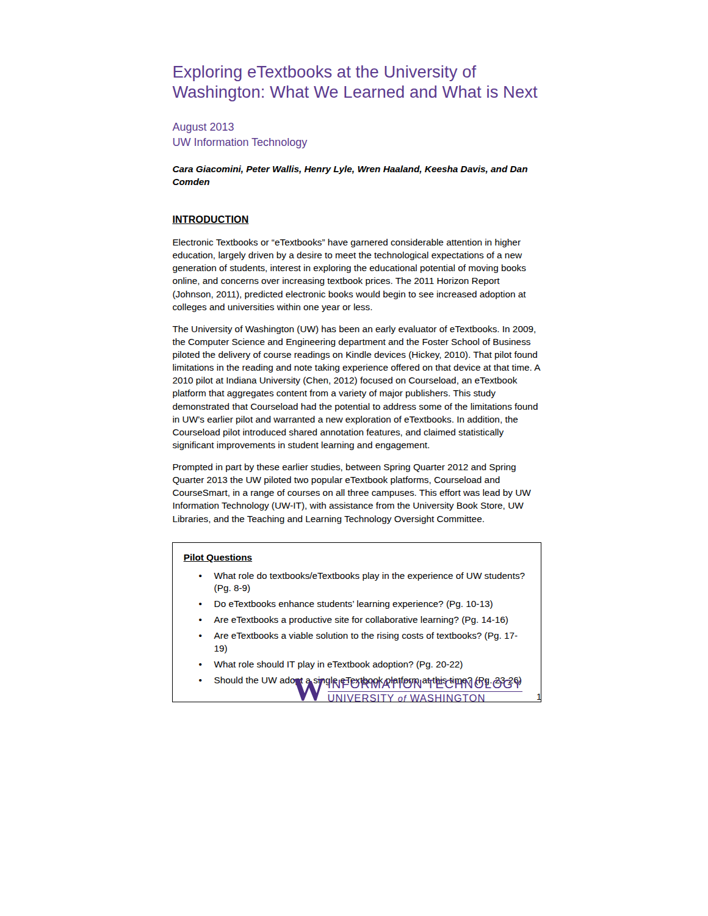Exploring eTextbooks at the University of Washington: What We Learned and What is Next
August 2013
UW Information Technology
Cara Giacomini, Peter Wallis, Henry Lyle, Wren Haaland, Keesha Davis, and Dan Comden
INTRODUCTION
Electronic Textbooks or “eTextbooks” have garnered considerable attention in higher education, largely driven by a desire to meet the technological expectations of a new generation of students, interest in exploring the educational potential of moving books online, and concerns over increasing textbook prices. The 2011 Horizon Report (Johnson, 2011), predicted electronic books would begin to see increased adoption at colleges and universities within one year or less.
The University of Washington (UW) has been an early evaluator of eTextbooks. In 2009, the Computer Science and Engineering department and the Foster School of Business piloted the delivery of course readings on Kindle devices (Hickey, 2010). That pilot found limitations in the reading and note taking experience offered on that device at that time. A 2010 pilot at Indiana University (Chen, 2012) focused on Courseload, an eTextbook platform that aggregates content from a variety of major publishers. This study demonstrated that Courseload had the potential to address some of the limitations found in UW’s earlier pilot and warranted a new exploration of eTextbooks. In addition, the Courseload pilot introduced shared annotation features, and claimed statistically significant improvements in student learning and engagement.
Prompted in part by these earlier studies, between Spring Quarter 2012 and Spring Quarter 2013 the UW piloted two popular eTextbook platforms, Courseload and CourseSmart, in a range of courses on all three campuses. This effort was lead by UW Information Technology (UW-IT), with assistance from the University Book Store, UW Libraries, and the Teaching and Learning Technology Oversight Committee.
Pilot Questions
What role do textbooks/eTextbooks play in the experience of UW students? (Pg. 8-9)
Do eTextbooks enhance students’ learning experience? (Pg. 10-13)
Are eTextbooks a productive site for collaborative learning? (Pg. 14-16)
Are eTextbooks a viable solution to the rising costs of textbooks? (Pg. 17-19)
What role should IT play in eTextbook adoption? (Pg. 20-22)
Should the UW adopt a single eTextbook platform at this time? (Pg. 23-26)
W
INFORMATION TECHNOLOGY
UNIVERSITY of WASHINGTON
1